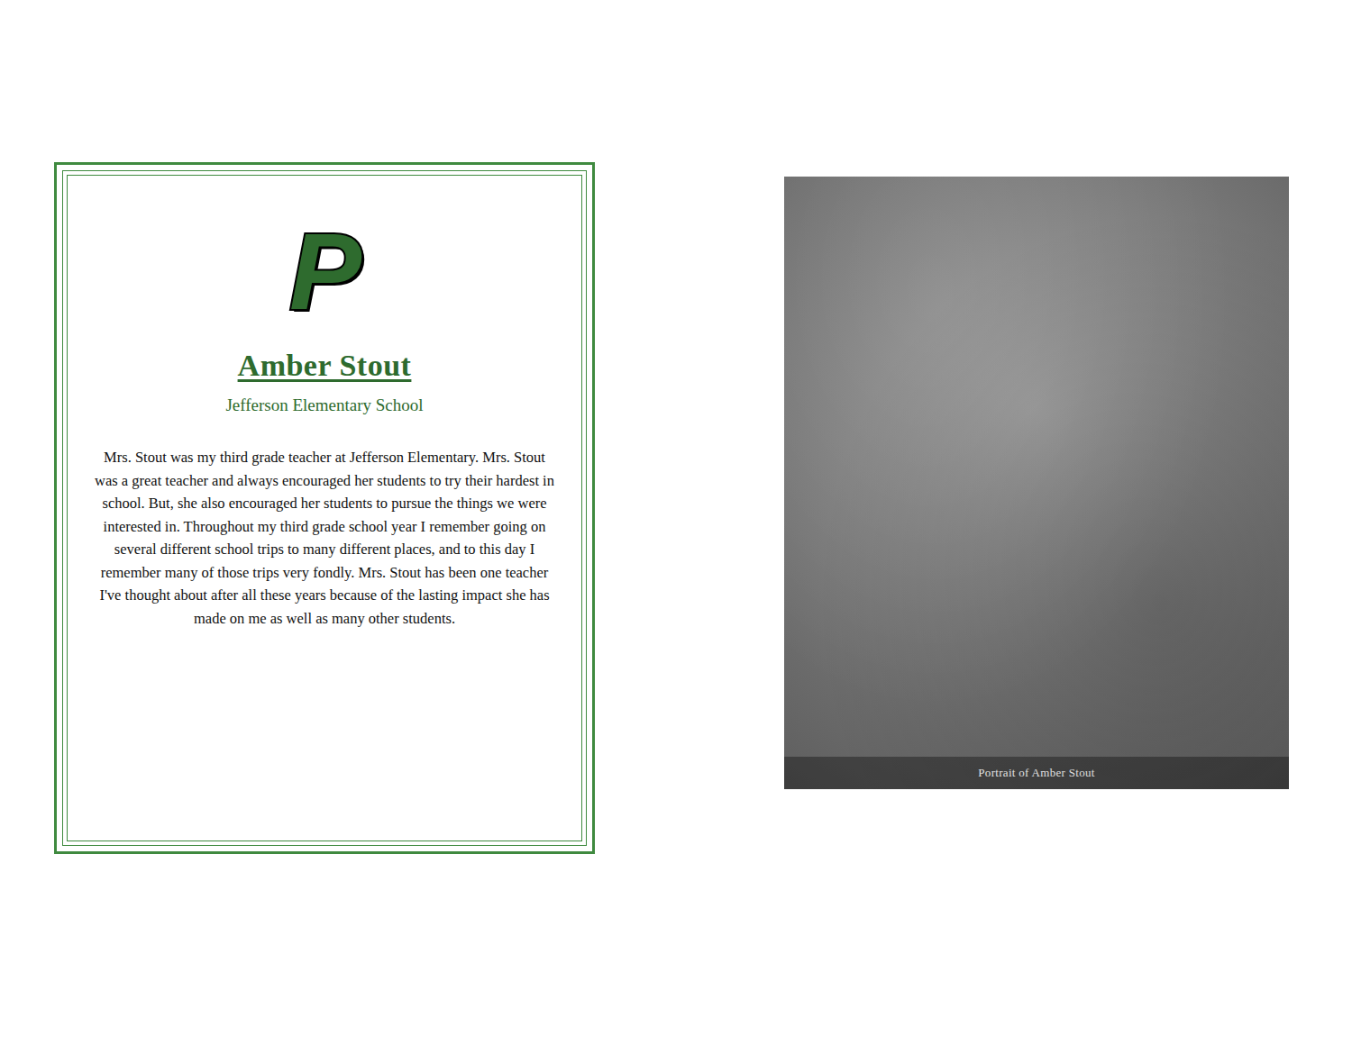P
Amber Stout
Jefferson Elementary School
Mrs. Stout was my third grade teacher at Jefferson Elementary. Mrs. Stout was a great teacher and always encouraged her students to try their hardest in school. But, she also encouraged her students to pursue the things we were interested in. Throughout my third grade school year I remember going on several different school trips to many different places, and to this day I remember many of those trips very fondly. Mrs. Stout has been one teacher I've thought about after all these years because of the lasting impact she has made on me as well as many other students.
Portrait of Amber Stout